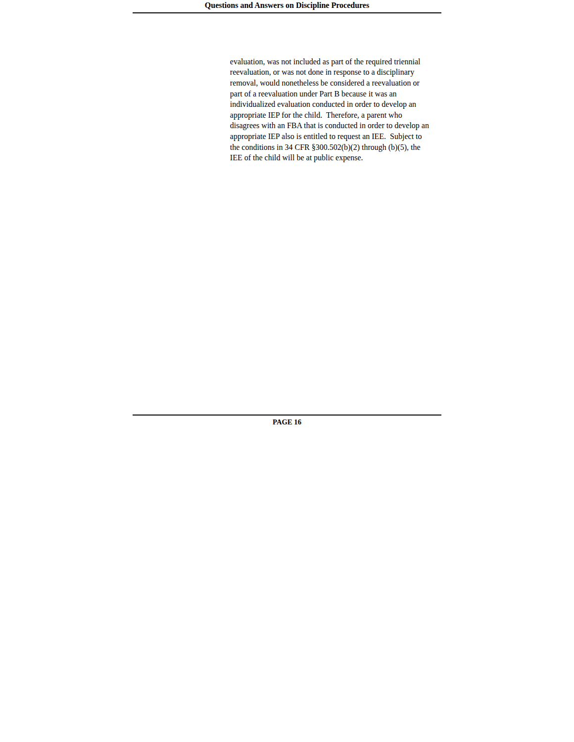Questions and Answers on Discipline Procedures
evaluation, was not included as part of the required triennial reevaluation, or was not done in response to a disciplinary removal, would nonetheless be considered a reevaluation or part of a reevaluation under Part B because it was an individualized evaluation conducted in order to develop an appropriate IEP for the child. Therefore, a parent who disagrees with an FBA that is conducted in order to develop an appropriate IEP also is entitled to request an IEE. Subject to the conditions in 34 CFR §300.502(b)(2) through (b)(5), the IEE of the child will be at public expense.
PAGE 16